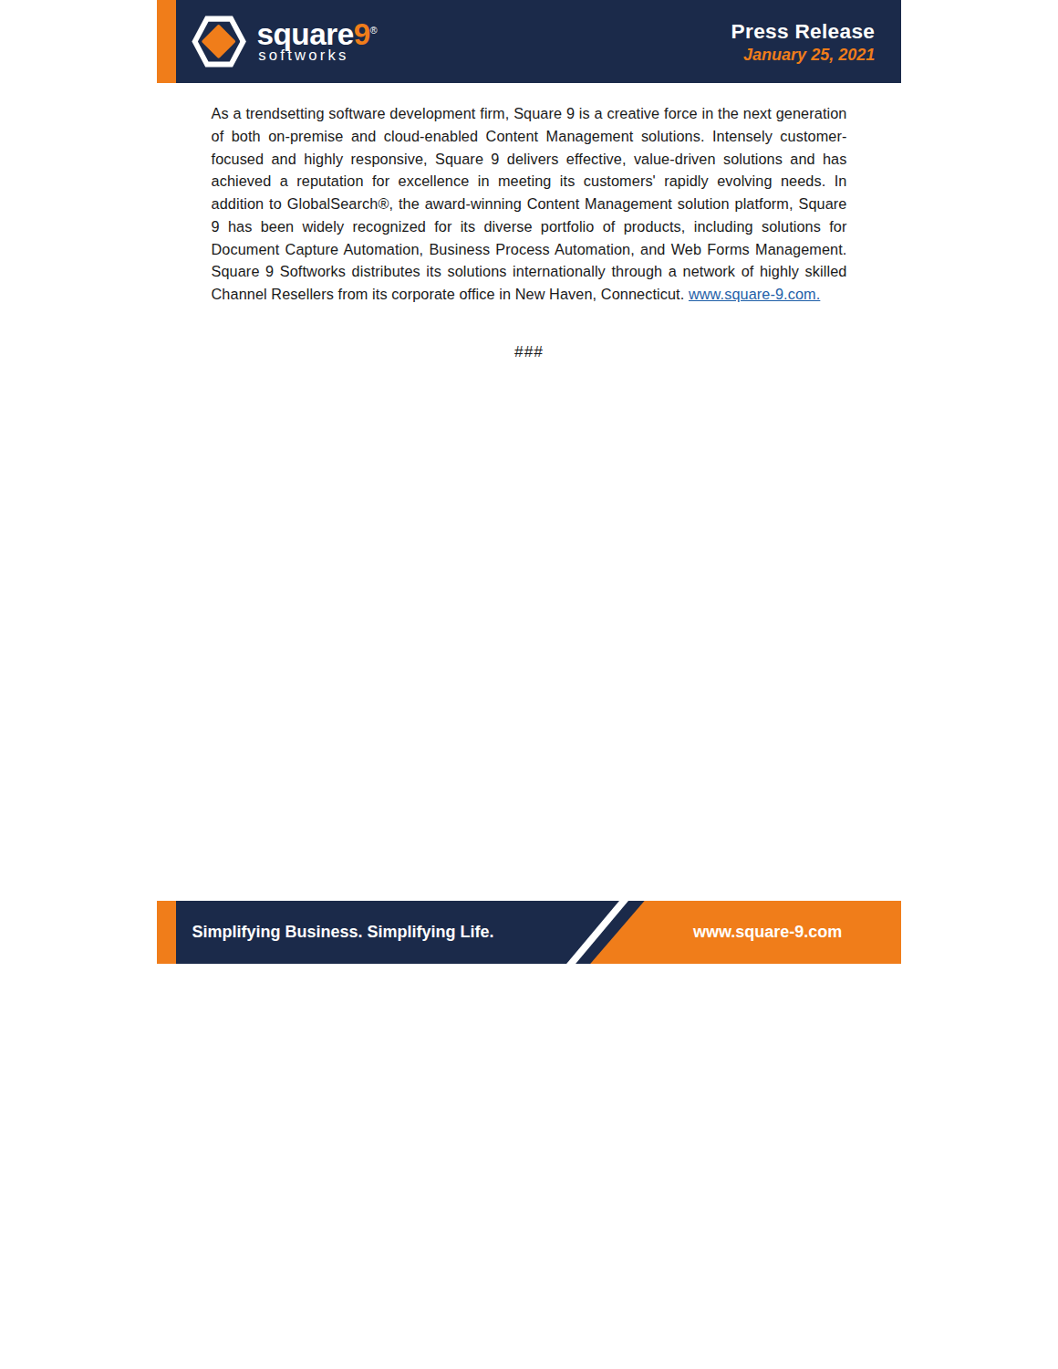square9®
softworks
Press Release
January 25, 2021
As a trendsetting software development firm, Square 9 is a creative force in the next generation of both on-premise and cloud-enabled Content Management solutions. Intensely customer-focused and highly responsive, Square 9 delivers effective, value-driven solutions and has achieved a reputation for excellence in meeting its customers' rapidly evolving needs. In addition to GlobalSearch®, the award-winning Content Management solution platform, Square 9 has been widely recognized for its diverse portfolio of products, including solutions for Document Capture Automation, Business Process Automation, and Web Forms Management. Square 9 Softworks distributes its solutions internationally through a network of highly skilled Channel Resellers from its corporate office in New Haven, Connecticut. www.square-9.com.
###
Simplifying Business. Simplifying Life.
www.square-9.com